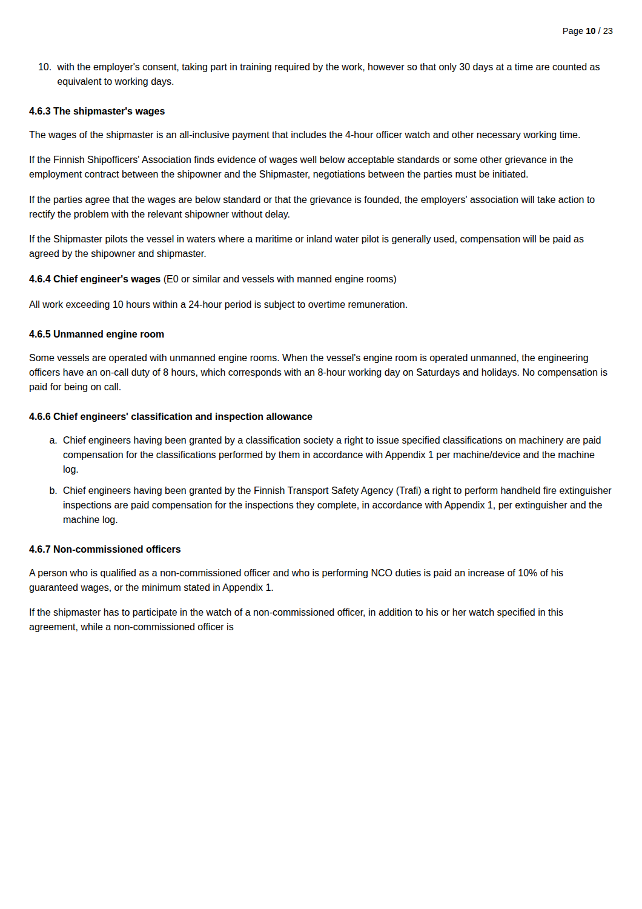Page 10 / 23
with the employer's consent, taking part in training required by the work, however so that only 30 days at a time are counted as equivalent to working days.
4.6.3 The shipmaster's wages
The wages of the shipmaster is an all-inclusive payment that includes the 4-hour officer watch and other necessary working time.
If the Finnish Shipofficers' Association finds evidence of wages well below acceptable standards or some other grievance in the employment contract between the shipowner and the Shipmaster, negotiations between the parties must be initiated.
If the parties agree that the wages are below standard or that the grievance is founded, the employers' association will take action to rectify the problem with the relevant shipowner without delay.
If the Shipmaster pilots the vessel in waters where a maritime or inland water pilot is generally used, compensation will be paid as agreed by the shipowner and shipmaster.
4.6.4 Chief engineer's wages (E0 or similar and vessels with manned engine rooms)
All work exceeding 10 hours within a 24-hour period is subject to overtime remuneration.
4.6.5 Unmanned engine room
Some vessels are operated with unmanned engine rooms. When the vessel's engine room is operated unmanned, the engineering officers have an on-call duty of 8 hours, which corresponds with an 8-hour working day on Saturdays and holidays. No compensation is paid for being on call.
4.6.6 Chief engineers' classification and inspection allowance
Chief engineers having been granted by a classification society a right to issue specified classifications on machinery are paid compensation for the classifications performed by them in accordance with Appendix 1 per machine/device and the machine log.
Chief engineers having been granted by the Finnish Transport Safety Agency (Trafi) a right to perform handheld fire extinguisher inspections are paid compensation for the inspections they complete, in accordance with Appendix 1, per extinguisher and the machine log.
4.6.7 Non-commissioned officers
A person who is qualified as a non-commissioned officer and who is performing NCO duties is paid an increase of 10% of his guaranteed wages, or the minimum stated in Appendix 1.
If the shipmaster has to participate in the watch of a non-commissioned officer, in addition to his or her watch specified in this agreement, while a non-commissioned officer is